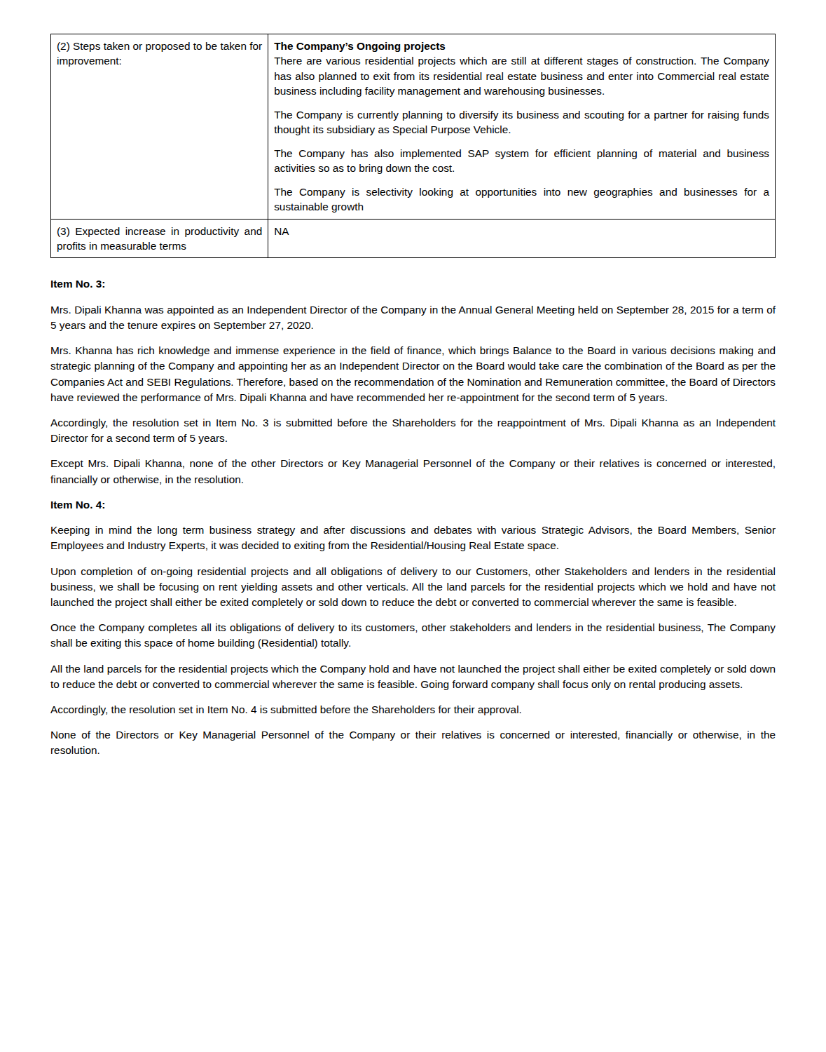| (2) Steps taken or proposed to be taken for improvement: | The Company’s Ongoing projects There are various residential projects which are still at different stages of construction. The Company has also planned to exit from its residential real estate business and enter into Commercial real estate business including facility management and warehousing businesses. The Company is currently planning to diversify its business and scouting for a partner for raising funds thought its subsidiary as Special Purpose Vehicle. The Company has also implemented SAP system for efficient planning of material and business activities so as to bring down the cost. The Company is selectivity looking at opportunities into new geographies and businesses for a sustainable growth |
| (3) Expected increase in productivity and profits in measurable terms | NA |
Item No. 3:
Mrs. Dipali Khanna was appointed as an Independent Director of the Company in the Annual General Meeting held on September 28, 2015 for a term of 5 years and the tenure expires on September 27, 2020.
Mrs. Khanna has rich knowledge and immense experience in the field of finance, which brings Balance to the Board in various decisions making and strategic planning of the Company and appointing her as an Independent Director on the Board would take care the combination of the Board as per the Companies Act and SEBI Regulations. Therefore, based on the recommendation of the Nomination and Remuneration committee, the Board of Directors have reviewed the performance of Mrs. Dipali Khanna and have recommended her re-appointment for the second term of 5 years.
Accordingly, the resolution set in Item No. 3 is submitted before the Shareholders for the reappointment of Mrs. Dipali Khanna as an Independent Director for a second term of 5 years.
Except Mrs. Dipali Khanna, none of the other Directors or Key Managerial Personnel of the Company or their relatives is concerned or interested, financially or otherwise, in the resolution.
Item No. 4:
Keeping in mind the long term business strategy and after discussions and debates with various Strategic Advisors, the Board Members, Senior Employees and Industry Experts, it was decided to exiting from the Residential/Housing Real Estate space.
Upon completion of on-going residential projects and all obligations of delivery to our Customers, other Stakeholders and lenders in the residential business, we shall be focusing on rent yielding assets and other verticals. All the land parcels for the residential projects which we hold and have not launched the project shall either be exited completely or sold down to reduce the debt or converted to commercial wherever the same is feasible.
Once the Company completes all its obligations of delivery to its customers, other stakeholders and lenders in the residential business, The Company shall be exiting this space of home building (Residential) totally.
All the land parcels for the residential projects which the Company hold and have not launched the project shall either be exited completely or sold down to reduce the debt or converted to commercial wherever the same is feasible. Going forward company shall focus only on rental producing assets.
Accordingly, the resolution set in Item No. 4 is submitted before the Shareholders for their approval.
None of the Directors or Key Managerial Personnel of the Company or their relatives is concerned or interested, financially or otherwise, in the resolution.